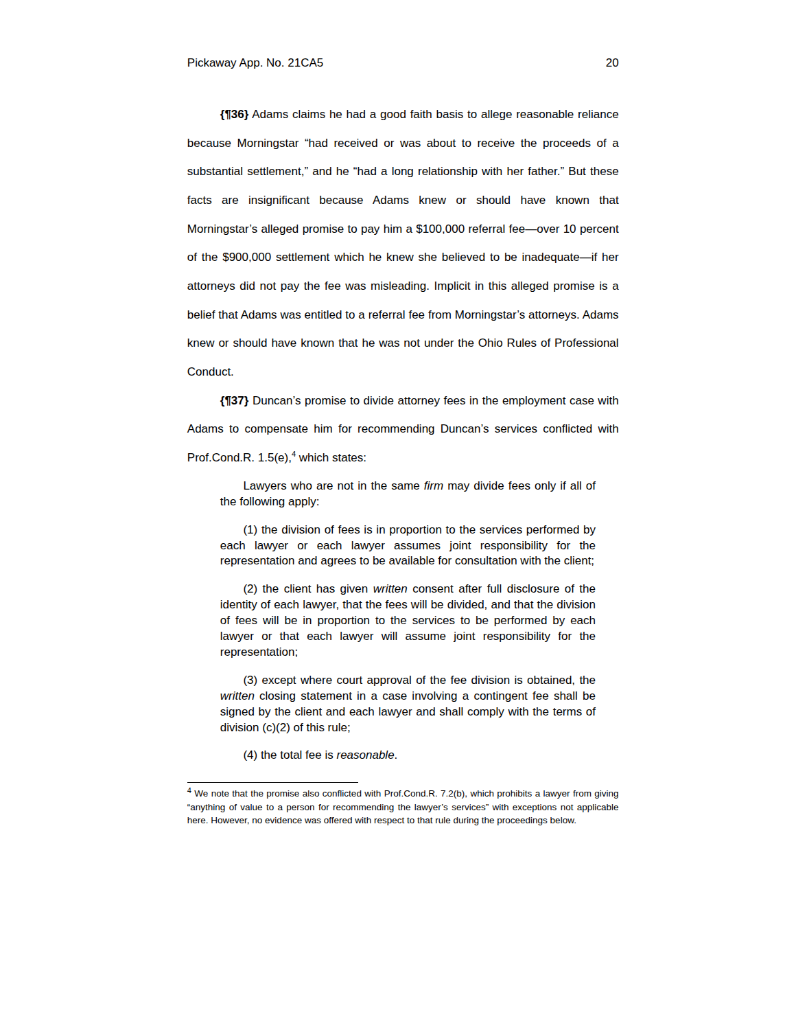Pickaway App. No. 21CA5
20
{¶36} Adams claims he had a good faith basis to allege reasonable reliance because Morningstar “had received or was about to receive the proceeds of a substantial settlement,” and he “had a long relationship with her father.” But these facts are insignificant because Adams knew or should have known that Morningstar’s alleged promise to pay him a $100,000 referral fee—over 10 percent of the $900,000 settlement which he knew she believed to be inadequate—if her attorneys did not pay the fee was misleading. Implicit in this alleged promise is a belief that Adams was entitled to a referral fee from Morningstar’s attorneys. Adams knew or should have known that he was not under the Ohio Rules of Professional Conduct.
{¶37} Duncan’s promise to divide attorney fees in the employment case with Adams to compensate him for recommending Duncan’s services conflicted with Prof.Cond.R. 1.5(e),4 which states:
Lawyers who are not in the same firm may divide fees only if all of the following apply:
(1) the division of fees is in proportion to the services performed by each lawyer or each lawyer assumes joint responsibility for the representation and agrees to be available for consultation with the client;
(2) the client has given written consent after full disclosure of the identity of each lawyer, that the fees will be divided, and that the division of fees will be in proportion to the services to be performed by each lawyer or that each lawyer will assume joint responsibility for the representation;
(3) except where court approval of the fee division is obtained, the written closing statement in a case involving a contingent fee shall be signed by the client and each lawyer and shall comply with the terms of division (c)(2) of this rule;
(4) the total fee is reasonable.
4 We note that the promise also conflicted with Prof.Cond.R. 7.2(b), which prohibits a lawyer from giving “anything of value to a person for recommending the lawyer’s services” with exceptions not applicable here. However, no evidence was offered with respect to that rule during the proceedings below.